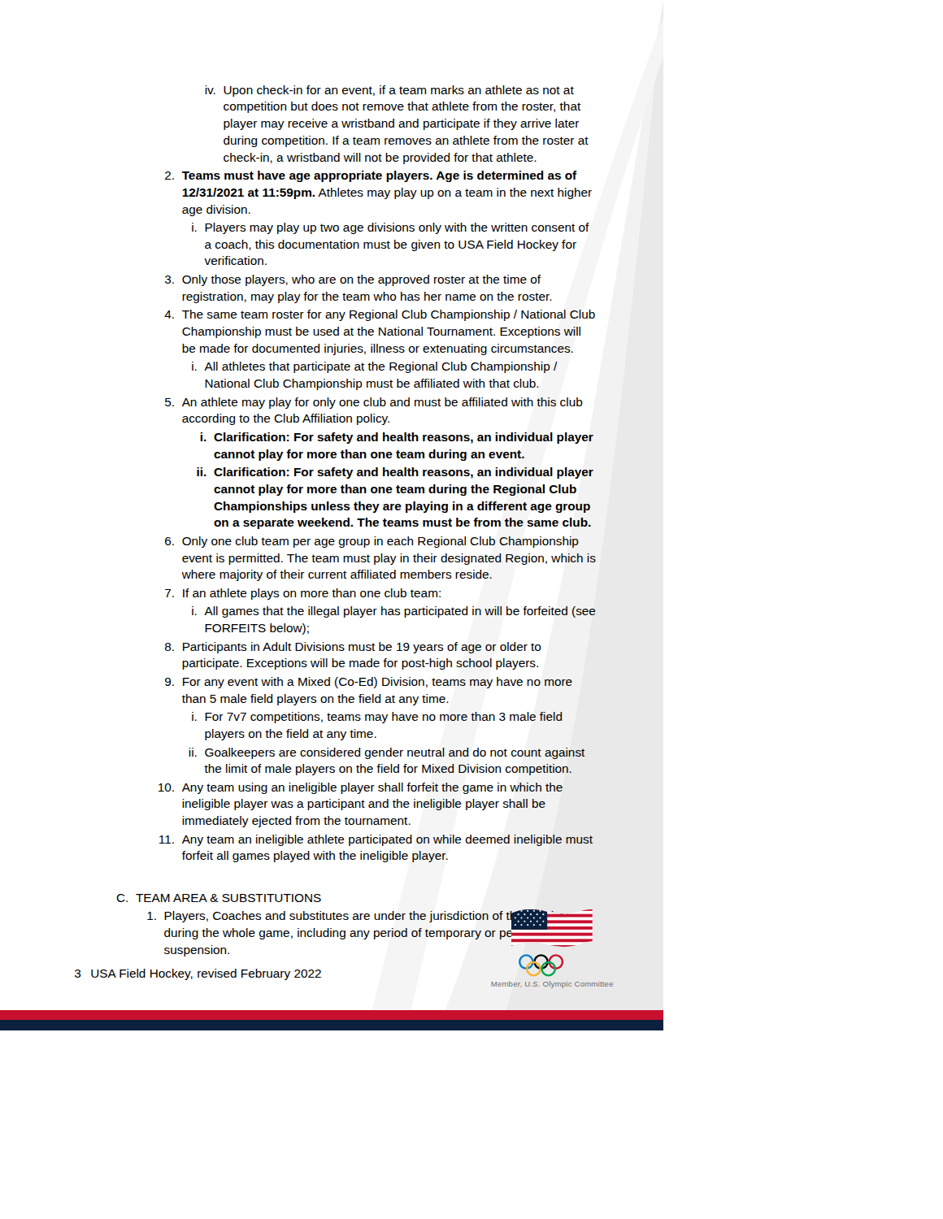iv.
Upon check-in for an event, if a team marks an athlete as not at competition but does not remove that athlete from the roster, that player may receive a wristband and participate if they arrive later during competition. If a team removes an athlete from the roster at check-in, a wristband will not be provided for that athlete.
2.
Teams must have age appropriate players. Age is determined as of 12/31/2021 at 11:59pm. Athletes may play up on a team in the next higher age division.
i.
Players may play up two age divisions only with the written consent of a coach, this documentation must be given to USA Field Hockey for verification.
3.
Only those players, who are on the approved roster at the time of registration, may play for the team who has her name on the roster.
4.
The same team roster for any Regional Club Championship / National Club Championship must be used at the National Tournament. Exceptions will be made for documented injuries, illness or extenuating circumstances.
i.
All athletes that participate at the Regional Club Championship / National Club Championship must be affiliated with that club.
5.
An athlete may play for only one club and must be affiliated with this club according to the Club Affiliation policy.
i.
Clarification: For safety and health reasons, an individual player cannot play for more than one team during an event.
ii.
Clarification: For safety and health reasons, an individual player cannot play for more than one team during the Regional Club Championships unless they are playing in a different age group on a separate weekend. The teams must be from the same club.
6.
Only one club team per age group in each Regional Club Championship event is permitted. The team must play in their designated Region, which is where majority of their current affiliated members reside.
7.
If an athlete plays on more than one club team:
i.
All games that the illegal player has participated in will be forfeited (see FORFEITS below);
8.
Participants in Adult Divisions must be 19 years of age or older to participate. Exceptions will be made for post-high school players.
9.
For any event with a Mixed (Co-Ed) Division, teams may have no more than 5 male field players on the field at any time.
i.
For 7v7 competitions, teams may have no more than 3 male field players on the field at any time.
ii.
Goalkeepers are considered gender neutral and do not count against the limit of male players on the field for Mixed Division competition.
10.
Any team using an ineligible player shall forfeit the game in which the ineligible player was a participant and the ineligible player shall be immediately ejected from the tournament.
11.
Any team an ineligible athlete participated on while deemed ineligible must forfeit all games played with the ineligible player.
C.
TEAM AREA & SUBSTITUTIONS
1.
Players, Coaches and substitutes are under the jurisdiction of the umpires during the whole game, including any period of temporary or permanent suspension.
3 USA Field Hockey, revised February 2022
Member, U.S. Olympic Committee